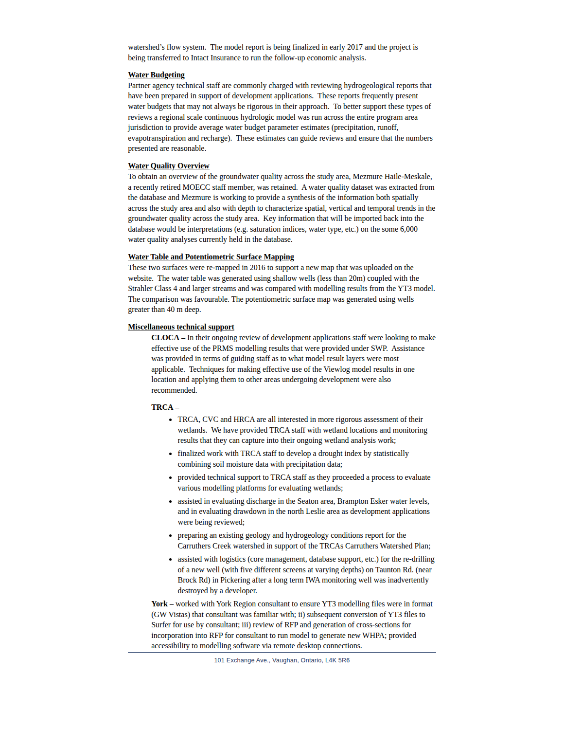watershed’s flow system. The model report is being finalized in early 2017 and the project is being transferred to Intact Insurance to run the follow-up economic analysis.
Water Budgeting
Partner agency technical staff are commonly charged with reviewing hydrogeological reports that have been prepared in support of development applications. These reports frequently present water budgets that may not always be rigorous in their approach. To better support these types of reviews a regional scale continuous hydrologic model was run across the entire program area jurisdiction to provide average water budget parameter estimates (precipitation, runoff, evapotranspiration and recharge). These estimates can guide reviews and ensure that the numbers presented are reasonable.
Water Quality Overview
To obtain an overview of the groundwater quality across the study area, Mezmure Haile-Meskale, a recently retired MOECC staff member, was retained. A water quality dataset was extracted from the database and Mezmure is working to provide a synthesis of the information both spatially across the study area and also with depth to characterize spatial, vertical and temporal trends in the groundwater quality across the study area. Key information that will be imported back into the database would be interpretations (e.g. saturation indices, water type, etc.) on the some 6,000 water quality analyses currently held in the database.
Water Table and Potentiometric Surface Mapping
These two surfaces were re-mapped in 2016 to support a new map that was uploaded on the website. The water table was generated using shallow wells (less than 20m) coupled with the Strahler Class 4 and larger streams and was compared with modelling results from the YT3 model. The comparison was favourable. The potentiometric surface map was generated using wells greater than 40 m deep.
Miscellaneous technical support
CLOCA – In their ongoing review of development applications staff were looking to make effective use of the PRMS modelling results that were provided under SWP. Assistance was provided in terms of guiding staff as to what model result layers were most applicable. Techniques for making effective use of the Viewlog model results in one location and applying them to other areas undergoing development were also recommended.
TRCA –
TRCA, CVC and HRCA are all interested in more rigorous assessment of their wetlands. We have provided TRCA staff with wetland locations and monitoring results that they can capture into their ongoing wetland analysis work;
finalized work with TRCA staff to develop a drought index by statistically combining soil moisture data with precipitation data;
provided technical support to TRCA staff as they proceeded a process to evaluate various modelling platforms for evaluating wetlands;
assisted in evaluating discharge in the Seaton area, Brampton Esker water levels, and in evaluating drawdown in the north Leslie area as development applications were being reviewed;
preparing an existing geology and hydrogeology conditions report for the Carruthers Creek watershed in support of the TRCAs Carruthers Watershed Plan;
assisted with logistics (core management, database support, etc.) for the re-drilling of a new well (with five different screens at varying depths) on Taunton Rd. (near Brock Rd) in Pickering after a long term IWA monitoring well was inadvertently destroyed by a developer.
York – worked with York Region consultant to ensure YT3 modelling files were in format (GW Vistas) that consultant was familiar with; ii) subsequent conversion of YT3 files to Surfer for use by consultant; iii) review of RFP and generation of cross-sections for incorporation into RFP for consultant to run model to generate new WHPA; provided accessibility to modelling software via remote desktop connections.
101 Exchange Ave., Vaughan, Ontario, L4K 5R6